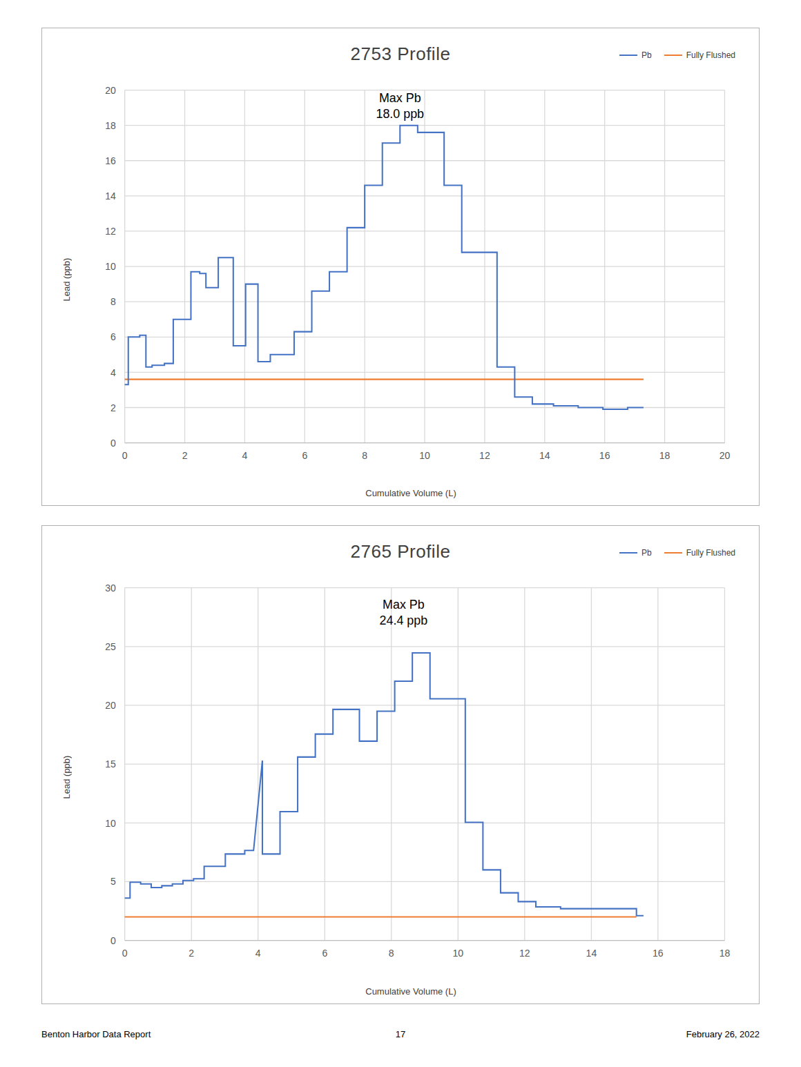2753 Profile
Pb Fully Flushed
Lead (ppb)
0 2 4 6 8 10 12 14 16 18 20 0 2 4 6 8 10 12 14 16 18 20 Max Pb 18.0 ppb
Cumulative Volume (L)
2765 Profile
Pb Fully Flushed
Lead (ppb)
0 5 10 15 20 25 30 0 2 4 6 8 10 12 14 16 18 Max Pb 24.4 ppb
Cumulative Volume (L)
Benton Harbor Data Report
17
February 26, 2022